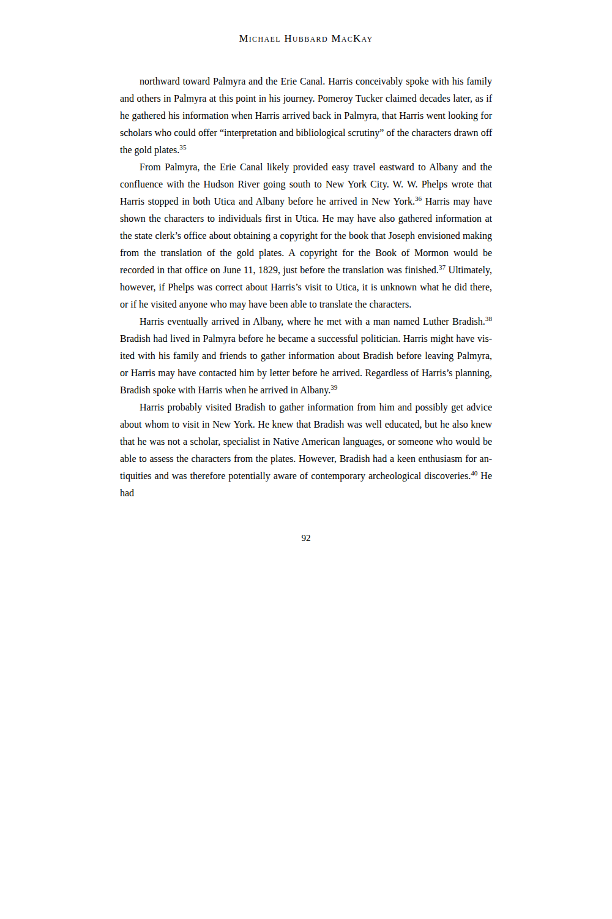Michael Hubbard MacKay
northward toward Palmyra and the Erie Canal. Harris conceivably spoke with his family and others in Palmyra at this point in his journey. Pomeroy Tucker claimed decades later, as if he gathered his information when Harris arrived back in Palmyra, that Harris went looking for scholars who could offer “interpretation and bibliological scrutiny” of the characters drawn off the gold plates.35
From Palmyra, the Erie Canal likely provided easy travel eastward to Albany and the confluence with the Hudson River going south to New York City. W. W. Phelps wrote that Harris stopped in both Utica and Albany before he arrived in New York.36 Harris may have shown the characters to individuals first in Utica. He may have also gathered information at the state clerk’s office about obtaining a copyright for the book that Joseph envisioned making from the translation of the gold plates. A copyright for the Book of Mormon would be recorded in that office on June 11, 1829, just before the translation was finished.37 Ultimately, however, if Phelps was correct about Harris’s visit to Utica, it is unknown what he did there, or if he visited anyone who may have been able to translate the characters.
Harris eventually arrived in Albany, where he met with a man named Luther Bradish.38 Bradish had lived in Palmyra before he became a successful politician. Harris might have visited with his family and friends to gather information about Bradish before leaving Palmyra, or Harris may have contacted him by letter before he arrived. Regardless of Harris’s planning, Bradish spoke with Harris when he arrived in Albany.39
Harris probably visited Bradish to gather information from him and possibly get advice about whom to visit in New York. He knew that Bradish was well educated, but he also knew that he was not a scholar, specialist in Native American languages, or someone who would be able to assess the characters from the plates. However, Bradish had a keen enthusiasm for antiquities and was therefore potentially aware of contemporary archeological discoveries.40 He had
92